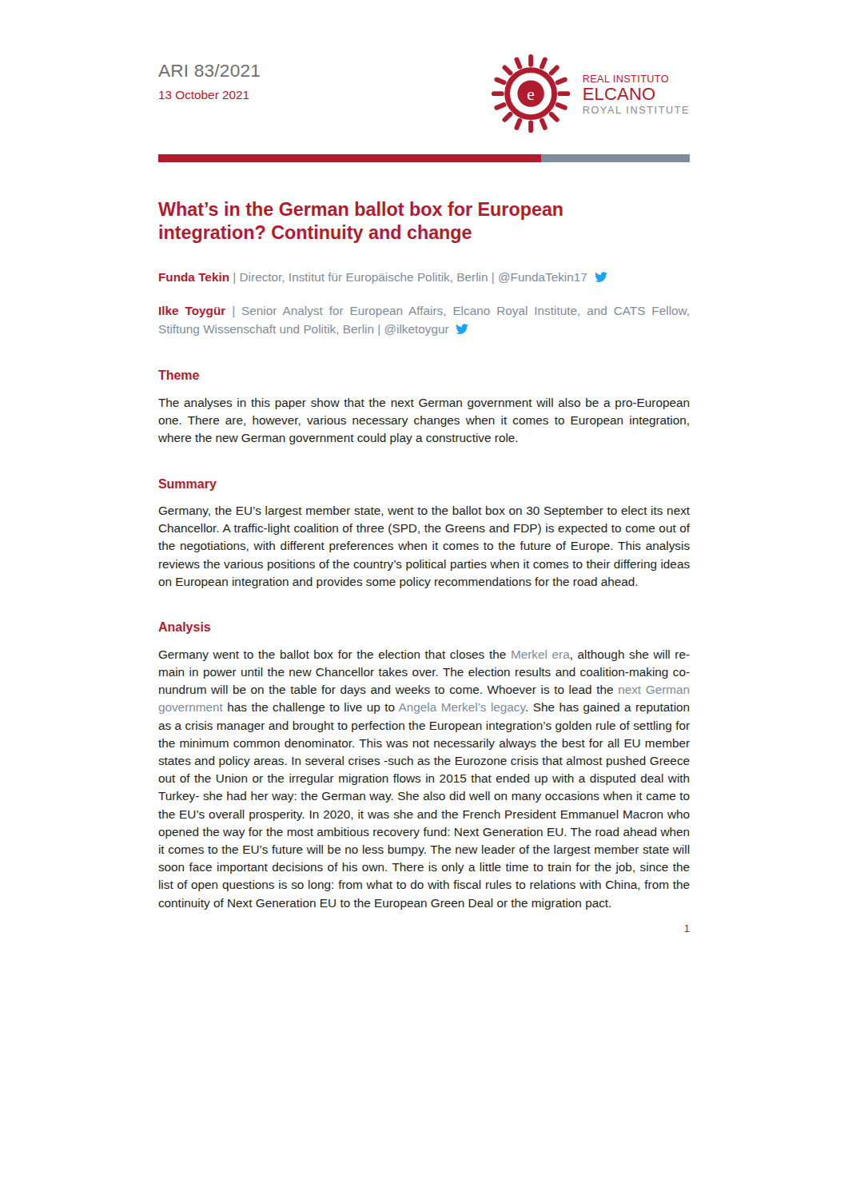ARI 83/2021
13 October 2021
e
REAL INSTITUTO
ELCANO
ROYAL INSTITUTE
What’s in the German ballot box for European integration? Continuity and change
Funda Tekin | Director, Institut für Europäische Politik, Berlin | @FundaTekin17
Ilke Toygür | Senior Analyst for European Affairs, Elcano Royal Institute, and CATS Fellow, Stiftung Wissenschaft und Politik, Berlin | @ilketoygur
Theme
The analyses in this paper show that the next German government will also be a pro-European one. There are, however, various necessary changes when it comes to European integration, where the new German government could play a constructive role.
Summary
Germany, the EU’s largest member state, went to the ballot box on 30 September to elect its next Chancellor. A traffic-light coalition of three (SPD, the Greens and FDP) is expected to come out of the negotiations, with different preferences when it comes to the future of Europe. This analysis reviews the various positions of the country’s political parties when it comes to their differing ideas on European integration and provides some policy recommendations for the road ahead.
Analysis
Germany went to the ballot box for the election that closes the Merkel era, although she will remain in power until the new Chancellor takes over. The election results and coalition-making conundrum will be on the table for days and weeks to come. Whoever is to lead the next German government has the challenge to live up to Angela Merkel’s legacy. She has gained a reputation as a crisis manager and brought to perfection the European integration’s golden rule of settling for the minimum common denominator. This was not necessarily always the best for all EU member states and policy areas. In several crises -such as the Eurozone crisis that almost pushed Greece out of the Union or the irregular migration flows in 2015 that ended up with a disputed deal with Turkey- she had her way: the German way. She also did well on many occasions when it came to the EU’s overall prosperity. In 2020, it was she and the French President Emmanuel Macron who opened the way for the most ambitious recovery fund: Next Generation EU. The road ahead when it comes to the EU’s future will be no less bumpy. The new leader of the largest member state will soon face important decisions of his own. There is only a little time to train for the job, since the list of open questions is so long: from what to do with fiscal rules to relations with China, from the continuity of Next Generation EU to the European Green Deal or the migration pact.
1